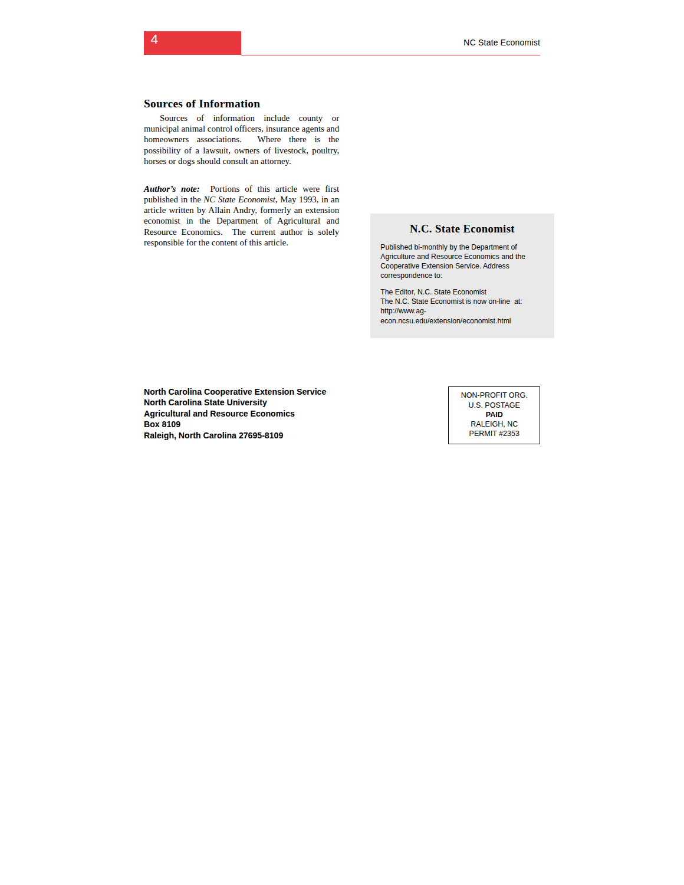4
NC State Economist
Sources of Information
Sources of information include county or municipal animal control officers, insurance agents and homeowners associations. Where there is the possibility of a lawsuit, owners of livestock, poultry, horses or dogs should consult an attorney.
Author’s note: Portions of this article were first published in the NC State Economist, May 1993, in an article written by Allain Andry, formerly an extension economist in the Department of Agricultural and Resource Economics. The current author is solely responsible for the content of this article.
N.C. State Economist
Published bi-monthly by the Department of Agriculture and Resource Economics and the Cooperative Extension Service. Address correspondence to:
The Editor, N.C. State Economist
The N.C. State Economist is now on-line at: http://www.ag-econ.ncsu.edu/extension/economist.html
North Carolina Cooperative Extension Service
North Carolina State University
Agricultural and Resource Economics
Box 8109
Raleigh, North Carolina 27695-8109
NON-PROFIT ORG.
U.S. POSTAGE
PAID
RALEIGH, NC
PERMIT #2353